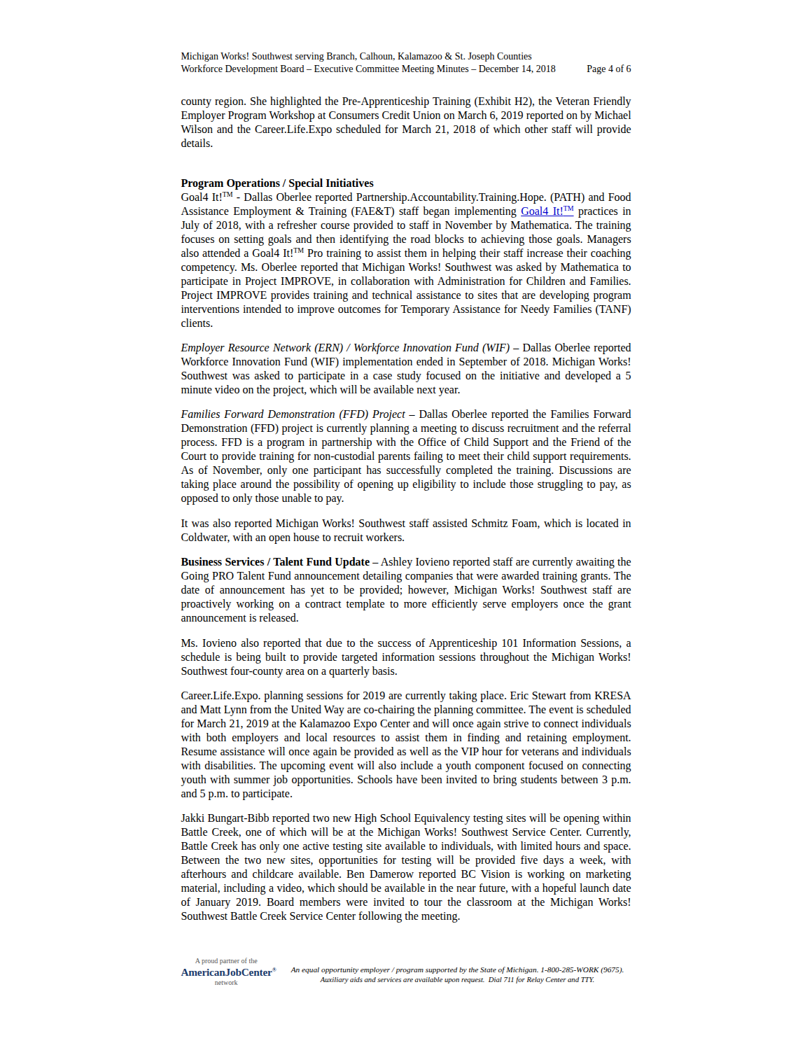Michigan Works! Southwest serving Branch, Calhoun, Kalamazoo & St. Joseph Counties
Workforce Development Board – Executive Committee Meeting Minutes – December 14, 2018 Page 4 of 6
county region. She highlighted the Pre-Apprenticeship Training (Exhibit H2), the Veteran Friendly Employer Program Workshop at Consumers Credit Union on March 6, 2019 reported on by Michael Wilson and the Career.Life.Expo scheduled for March 21, 2018 of which other staff will provide details.
Program Operations / Special Initiatives
Goal4 It!TM - Dallas Oberlee reported Partnership.Accountability.Training.Hope. (PATH) and Food Assistance Employment & Training (FAE&T) staff began implementing Goal4 It!TM practices in July of 2018, with a refresher course provided to staff in November by Mathematica. The training focuses on setting goals and then identifying the road blocks to achieving those goals. Managers also attended a Goal4 It!TM Pro training to assist them in helping their staff increase their coaching competency. Ms. Oberlee reported that Michigan Works! Southwest was asked by Mathematica to participate in Project IMPROVE, in collaboration with Administration for Children and Families. Project IMPROVE provides training and technical assistance to sites that are developing program interventions intended to improve outcomes for Temporary Assistance for Needy Families (TANF) clients.
Employer Resource Network (ERN) / Workforce Innovation Fund (WIF) – Dallas Oberlee reported Workforce Innovation Fund (WIF) implementation ended in September of 2018. Michigan Works! Southwest was asked to participate in a case study focused on the initiative and developed a 5 minute video on the project, which will be available next year.
Families Forward Demonstration (FFD) Project – Dallas Oberlee reported the Families Forward Demonstration (FFD) project is currently planning a meeting to discuss recruitment and the referral process. FFD is a program in partnership with the Office of Child Support and the Friend of the Court to provide training for non-custodial parents failing to meet their child support requirements. As of November, only one participant has successfully completed the training. Discussions are taking place around the possibility of opening up eligibility to include those struggling to pay, as opposed to only those unable to pay.
It was also reported Michigan Works! Southwest staff assisted Schmitz Foam, which is located in Coldwater, with an open house to recruit workers.
Business Services / Talent Fund Update – Ashley Iovieno reported staff are currently awaiting the Going PRO Talent Fund announcement detailing companies that were awarded training grants. The date of announcement has yet to be provided; however, Michigan Works! Southwest staff are proactively working on a contract template to more efficiently serve employers once the grant announcement is released.
Ms. Iovieno also reported that due to the success of Apprenticeship 101 Information Sessions, a schedule is being built to provide targeted information sessions throughout the Michigan Works! Southwest four-county area on a quarterly basis.
Career.Life.Expo. planning sessions for 2019 are currently taking place. Eric Stewart from KRESA and Matt Lynn from the United Way are co-chairing the planning committee. The event is scheduled for March 21, 2019 at the Kalamazoo Expo Center and will once again strive to connect individuals with both employers and local resources to assist them in finding and retaining employment. Resume assistance will once again be provided as well as the VIP hour for veterans and individuals with disabilities. The upcoming event will also include a youth component focused on connecting youth with summer job opportunities. Schools have been invited to bring students between 3 p.m. and 5 p.m. to participate.
Jakki Bungart-Bibb reported two new High School Equivalency testing sites will be opening within Battle Creek, one of which will be at the Michigan Works! Southwest Service Center. Currently, Battle Creek has only one active testing site available to individuals, with limited hours and space. Between the two new sites, opportunities for testing will be provided five days a week, with afterhours and childcare available. Ben Damerow reported BC Vision is working on marketing material, including a video, which should be available in the near future, with a hopeful launch date of January 2019. Board members were invited to tour the classroom at the Michigan Works! Southwest Battle Creek Service Center following the meeting.
A proud partner of the American JobCenter® network
An equal opportunity employer / program supported by the State of Michigan. 1-800-285-WORK (9675).
Auxiliary aids and services are available upon request. Dial 711 for Relay Center and TTY.